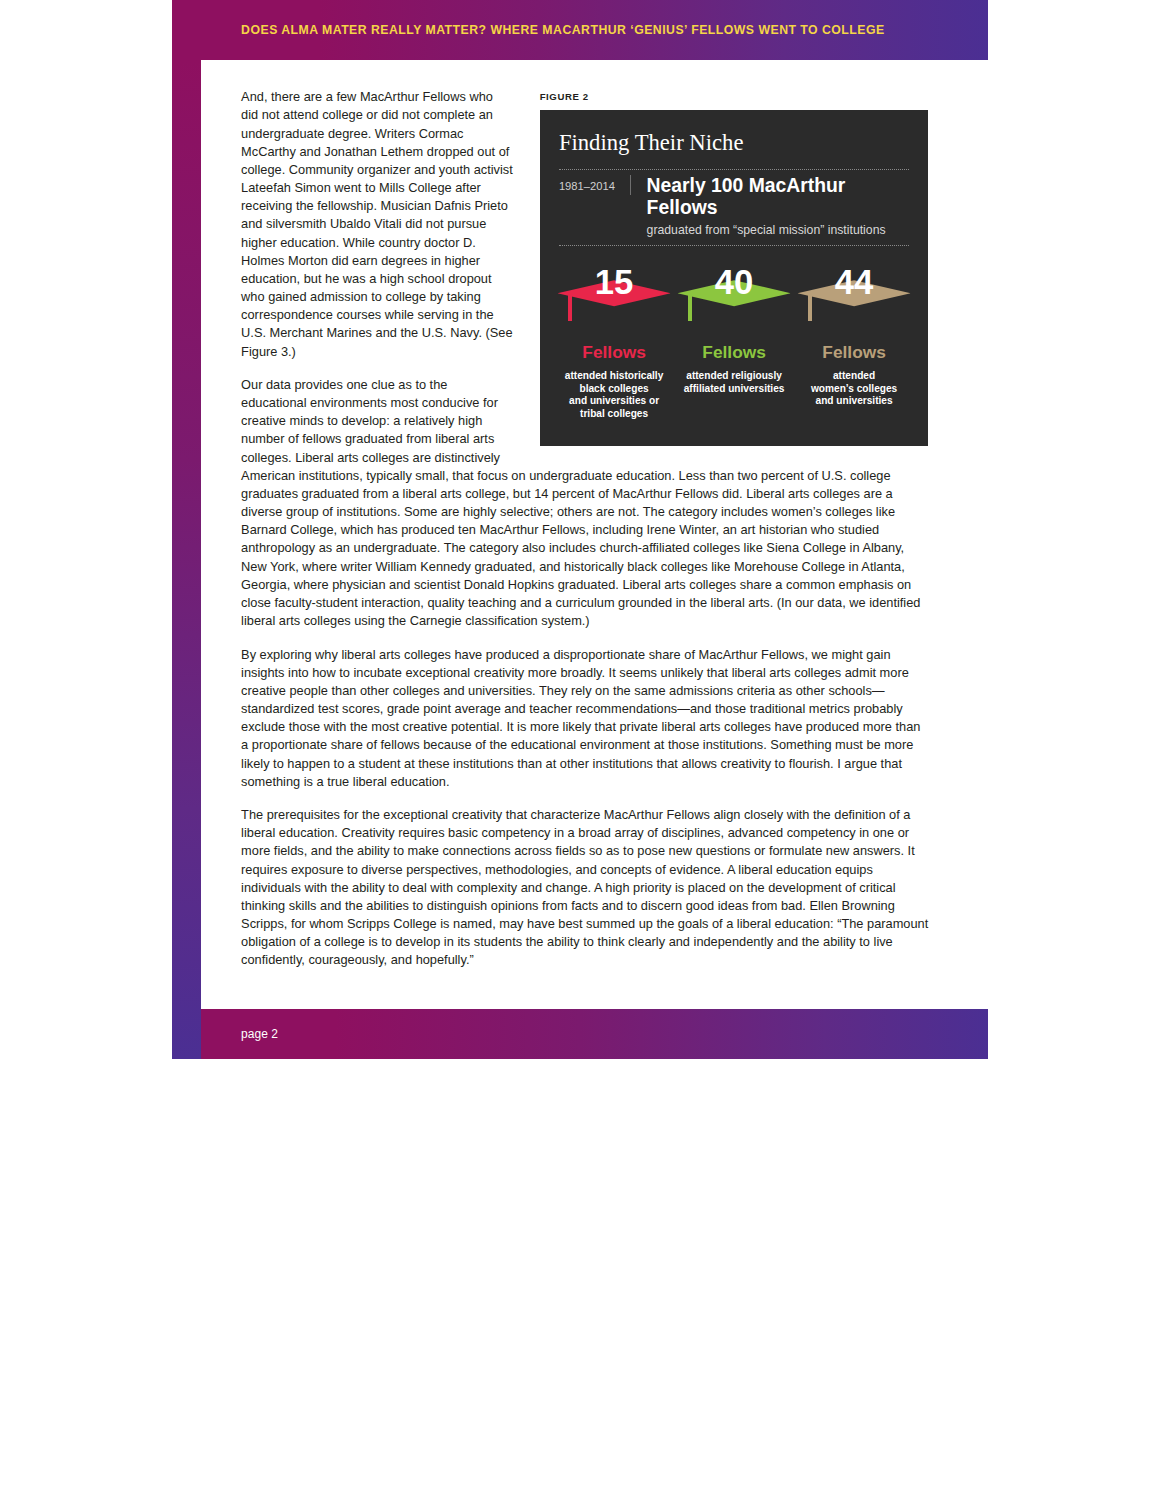Does Alma Mater Really Matter? Where MacArthur ‘Genius’ Fellows Went to College
FIGURE 2
Finding Their Niche
1981–2014
Nearly 100 MacArthur Fellows
graduated from “special mission” institutions
15
Fellows
attended historically
black colleges
and universities or
tribal colleges
40
Fellows
attended religiously
affiliated universities
44
Fellows
attended
women’s colleges
and universities
And, there are a few MacArthur Fellows who did not attend college or did not complete an undergraduate degree. Writers Cormac McCarthy and Jonathan Lethem dropped out of college. Community organizer and youth activist Lateefah Simon went to Mills College after receiving the fellowship. Musician Dafnis Prieto and silversmith Ubaldo Vitali did not pursue higher education. While country doctor D. Holmes Morton did earn degrees in higher education, but he was a high school dropout who gained admission to college by taking correspondence courses while serving in the U.S. Merchant Marines and the U.S. Navy. (See Figure 3.)
Our data provides one clue as to the educational environments most conducive for creative minds to develop: a relatively high number of fellows graduated from liberal arts colleges. Liberal arts colleges are distinctively American institutions, typically small, that focus on undergraduate education. Less than two percent of U.S. college graduates graduated from a liberal arts college, but 14 percent of MacArthur Fellows did. Liberal arts colleges are a diverse group of institutions. Some are highly selective; others are not. The category includes women’s colleges like Barnard College, which has produced ten MacArthur Fellows, including Irene Winter, an art historian who studied anthropology as an undergraduate. The category also includes church-affiliated colleges like Siena College in Albany, New York, where writer William Kennedy graduated, and historically black colleges like Morehouse College in Atlanta, Georgia, where physician and scientist Donald Hopkins graduated. Liberal arts colleges share a common emphasis on close faculty-student interaction, quality teaching and a curriculum grounded in the liberal arts. (In our data, we identified liberal arts colleges using the Carnegie classification system.)
By exploring why liberal arts colleges have produced a disproportionate share of MacArthur Fellows, we might gain insights into how to incubate exceptional creativity more broadly. It seems unlikely that liberal arts colleges admit more creative people than other colleges and universities. They rely on the same admissions criteria as other schools—standardized test scores, grade point average and teacher recommendations—and those traditional metrics probably exclude those with the most creative potential. It is more likely that private liberal arts colleges have produced more than a proportionate share of fellows because of the educational environment at those institutions. Something must be more likely to happen to a student at these institutions than at other institutions that allows creativity to flourish. I argue that something is a true liberal education.
The prerequisites for the exceptional creativity that characterize MacArthur Fellows align closely with the definition of a liberal education. Creativity requires basic competency in a broad array of disciplines, advanced competency in one or more fields, and the ability to make connections across fields so as to pose new questions or formulate new answers. It requires exposure to diverse perspectives, methodologies, and concepts of evidence. A liberal education equips individuals with the ability to deal with complexity and change. A high priority is placed on the development of critical thinking skills and the abilities to distinguish opinions from facts and to discern good ideas from bad. Ellen Browning Scripps, for whom Scripps College is named, may have best summed up the goals of a liberal education: “The paramount obligation of a college is to develop in its students the ability to think clearly and independently and the ability to live confidently, courageously, and hopefully.”
page 2